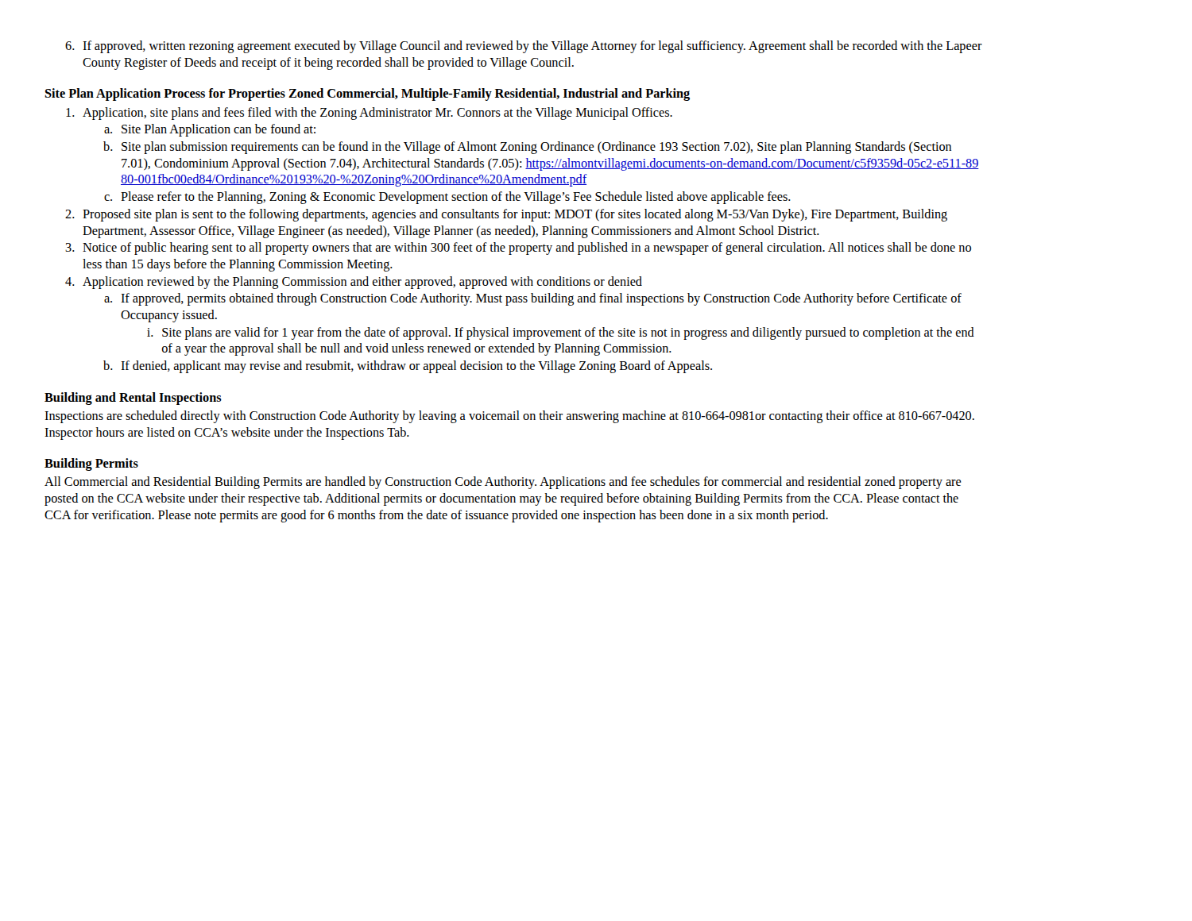If approved, written rezoning agreement executed by Village Council and reviewed by the Village Attorney for legal sufficiency. Agreement shall be recorded with the Lapeer County Register of Deeds and receipt of it being recorded shall be provided to Village Council.
Site Plan Application Process for Properties Zoned Commercial, Multiple-Family Residential, Industrial and Parking
Application, site plans and fees filed with the Zoning Administrator Mr. Connors at the Village Municipal Offices.
Site Plan Application can be found at:
Site plan submission requirements can be found in the Village of Almont Zoning Ordinance (Ordinance 193 Section 7.02), Site plan Planning Standards (Section 7.01), Condominium Approval (Section 7.04), Architectural Standards (7.05): https://almontvillagemi.documents-on-demand.com/Document/c5f9359d-05c2-e511-8980-001fbc00ed84/Ordinance%20193%20-%20Zoning%20Ordinance%20Amendment.pdf
Please refer to the Planning, Zoning & Economic Development section of the Village’s Fee Schedule listed above applicable fees.
Proposed site plan is sent to the following departments, agencies and consultants for input: MDOT (for sites located along M-53/Van Dyke), Fire Department, Building Department, Assessor Office, Village Engineer (as needed), Village Planner (as needed), Planning Commissioners and Almont School District.
Notice of public hearing sent to all property owners that are within 300 feet of the property and published in a newspaper of general circulation. All notices shall be done no less than 15 days before the Planning Commission Meeting.
Application reviewed by the Planning Commission and either approved, approved with conditions or denied
If approved, permits obtained through Construction Code Authority. Must pass building and final inspections by Construction Code Authority before Certificate of Occupancy issued.
Site plans are valid for 1 year from the date of approval. If physical improvement of the site is not in progress and diligently pursued to completion at the end of a year the approval shall be null and void unless renewed or extended by Planning Commission.
If denied, applicant may revise and resubmit, withdraw or appeal decision to the Village Zoning Board of Appeals.
Building and Rental Inspections
Inspections are scheduled directly with Construction Code Authority by leaving a voicemail on their answering machine at 810-664-0981or contacting their office at 810-667-0420. Inspector hours are listed on CCA’s website under the Inspections Tab.
Building Permits
All Commercial and Residential Building Permits are handled by Construction Code Authority. Applications and fee schedules for commercial and residential zoned property are posted on the CCA website under their respective tab. Additional permits or documentation may be required before obtaining Building Permits from the CCA. Please contact the CCA for verification. Please note permits are good for 6 months from the date of issuance provided one inspection has been done in a six month period.